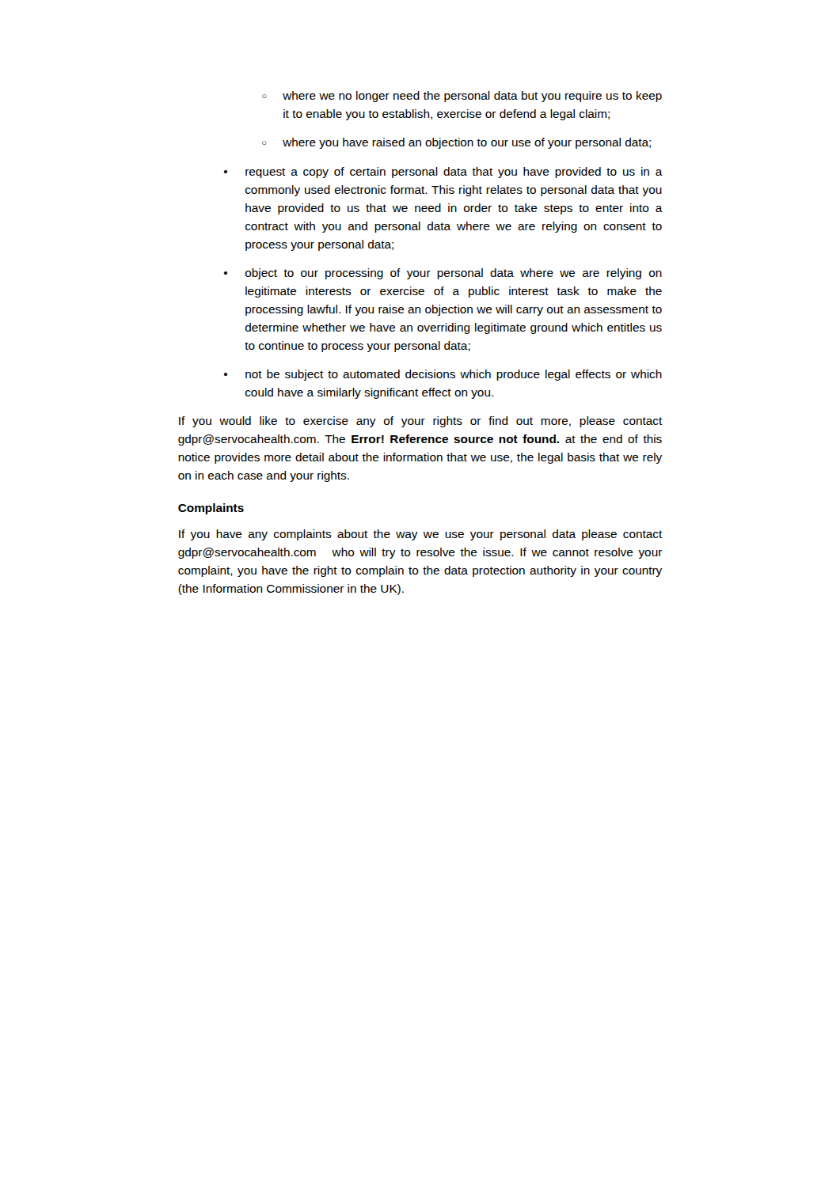where we no longer need the personal data but you require us to keep it to enable you to establish, exercise or defend a legal claim;
where you have raised an objection to our use of your personal data;
request a copy of certain personal data that you have provided to us in a commonly used electronic format. This right relates to personal data that you have provided to us that we need in order to take steps to enter into a contract with you and personal data where we are relying on consent to process your personal data;
object to our processing of your personal data where we are relying on legitimate interests or exercise of a public interest task to make the processing lawful. If you raise an objection we will carry out an assessment to determine whether we have an overriding legitimate ground which entitles us to continue to process your personal data;
not be subject to automated decisions which produce legal effects or which could have a similarly significant effect on you.
If you would like to exercise any of your rights or find out more, please contact gdpr@servocahealth.com. The Error! Reference source not found. at the end of this notice provides more detail about the information that we use, the legal basis that we rely on in each case and your rights.
Complaints
If you have any complaints about the way we use your personal data please contact gdpr@servocahealth.com who will try to resolve the issue. If we cannot resolve your complaint, you have the right to complain to the data protection authority in your country (the Information Commissioner in the UK).